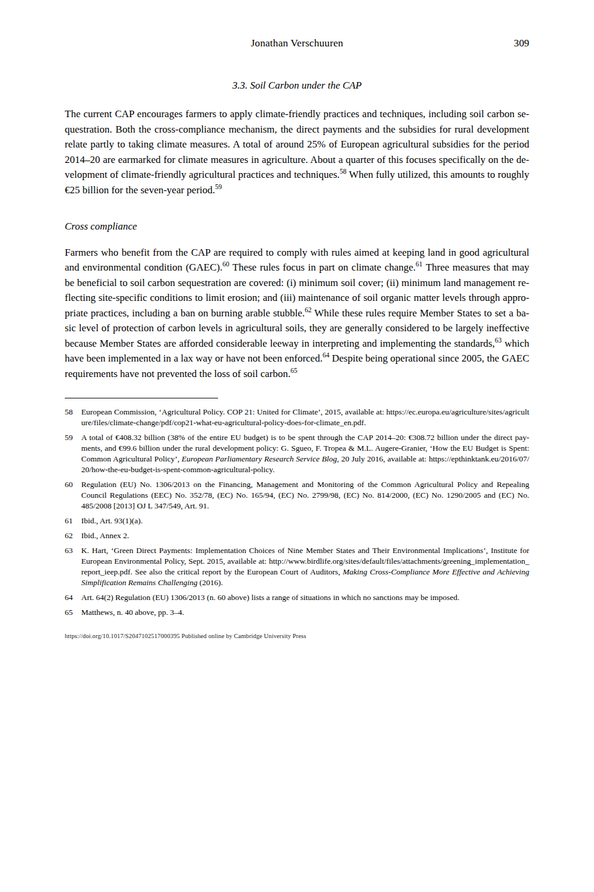Jonathan Verschuuren 309
3.3. Soil Carbon under the CAP
The current CAP encourages farmers to apply climate-friendly practices and techniques, including soil carbon sequestration. Both the cross-compliance mechanism, the direct payments and the subsidies for rural development relate partly to taking climate measures. A total of around 25% of European agricultural subsidies for the period 2014–20 are earmarked for climate measures in agriculture. About a quarter of this focuses specifically on the development of climate-friendly agricultural practices and techniques.58 When fully utilized, this amounts to roughly €25 billion for the seven-year period.59
Cross compliance
Farmers who benefit from the CAP are required to comply with rules aimed at keeping land in good agricultural and environmental condition (GAEC).60 These rules focus in part on climate change.61 Three measures that may be beneficial to soil carbon sequestration are covered: (i) minimum soil cover; (ii) minimum land management reflecting site-specific conditions to limit erosion; and (iii) maintenance of soil organic matter levels through appropriate practices, including a ban on burning arable stubble.62 While these rules require Member States to set a basic level of protection of carbon levels in agricultural soils, they are generally considered to be largely ineffective because Member States are afforded considerable leeway in interpreting and implementing the standards,63 which have been implemented in a lax way or have not been enforced.64 Despite being operational since 2005, the GAEC requirements have not prevented the loss of soil carbon.65
58 European Commission, ‘Agricultural Policy. COP 21: United for Climate’, 2015, available at: https://ec.europa.eu/agriculture/sites/agriculture/files/climate-change/pdf/cop21-what-eu-agricultural-policy-does-for-climate_en.pdf.
59 A total of €408.32 billion (38% of the entire EU budget) is to be spent through the CAP 2014–20: €308.72 billion under the direct payments, and €99.6 billion under the rural development policy: G. Sgueo, F. Tropea & M.L. Augere-Granier, ‘How the EU Budget is Spent: Common Agricultural Policy’, European Parliamentary Research Service Blog, 20 July 2016, available at: https://epthinktank.eu/2016/07/20/how-the-eu-budget-is-spent-common-agricultural-policy.
60 Regulation (EU) No. 1306/2013 on the Financing, Management and Monitoring of the Common Agricultural Policy and Repealing Council Regulations (EEC) No. 352/78, (EC) No. 165/94, (EC) No. 2799/98, (EC) No. 814/2000, (EC) No. 1290/2005 and (EC) No. 485/2008 [2013] OJ L 347/549, Art. 91.
61 Ibid., Art. 93(1)(a).
62 Ibid., Annex 2.
63 K. Hart, ‘Green Direct Payments: Implementation Choices of Nine Member States and Their Environmental Implications’, Institute for European Environmental Policy, Sept. 2015, available at: http://www.birdlife.org/sites/default/files/attachments/greening_implementation_report_ieep.pdf. See also the critical report by the European Court of Auditors, Making Cross-Compliance More Effective and Achieving Simplification Remains Challenging (2016).
64 Art. 64(2) Regulation (EU) 1306/2013 (n. 60 above) lists a range of situations in which no sanctions may be imposed.
65 Matthews, n. 40 above, pp. 3–4.
https://doi.org/10.1017/S2047102517000395 Published online by Cambridge University Press